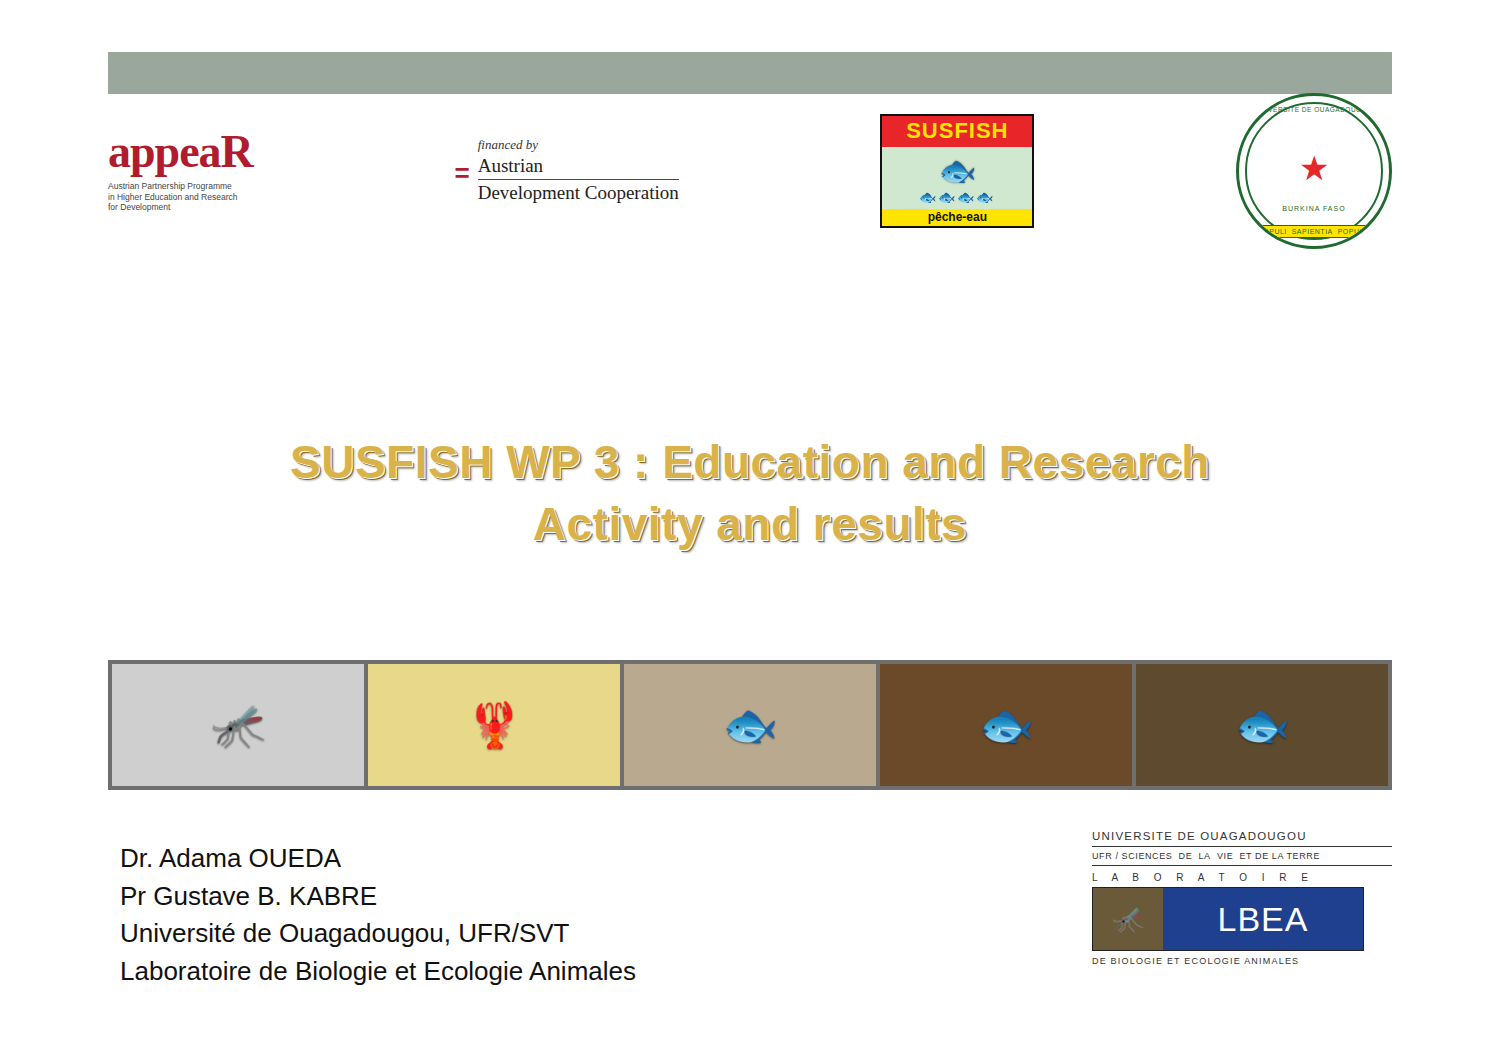appeaR
Austrian Partnership Programme
in Higher Education and Research
for Development
=
financed by
Austrian
Development Cooperation
SUSFISH
🐟 🐟🐟🐟🐟
pêche-eau
UNIVERSITE DE OUAGADOUGOU
★
BURKINA FASO
POPULI SAPIENTIA POPULO
SUSFISH WP 3 : Education and Research
Activity and results
🦟
🦞
🐟
🐟
🐟
Dr. Adama OUEDA
Pr Gustave B. KABRE
Université de Ouagadougou, UFR/SVT
Laboratoire de Biologie et Ecologie Animales
UNIVERSITE DE OUAGADOUGOU
UFR / SCIENCES DE LA VIE ET DE LA TERRE
L A B O R A T O I R E
🦟
LBEA
DE BIOLOGIE ET ECOLOGIE ANIMALES